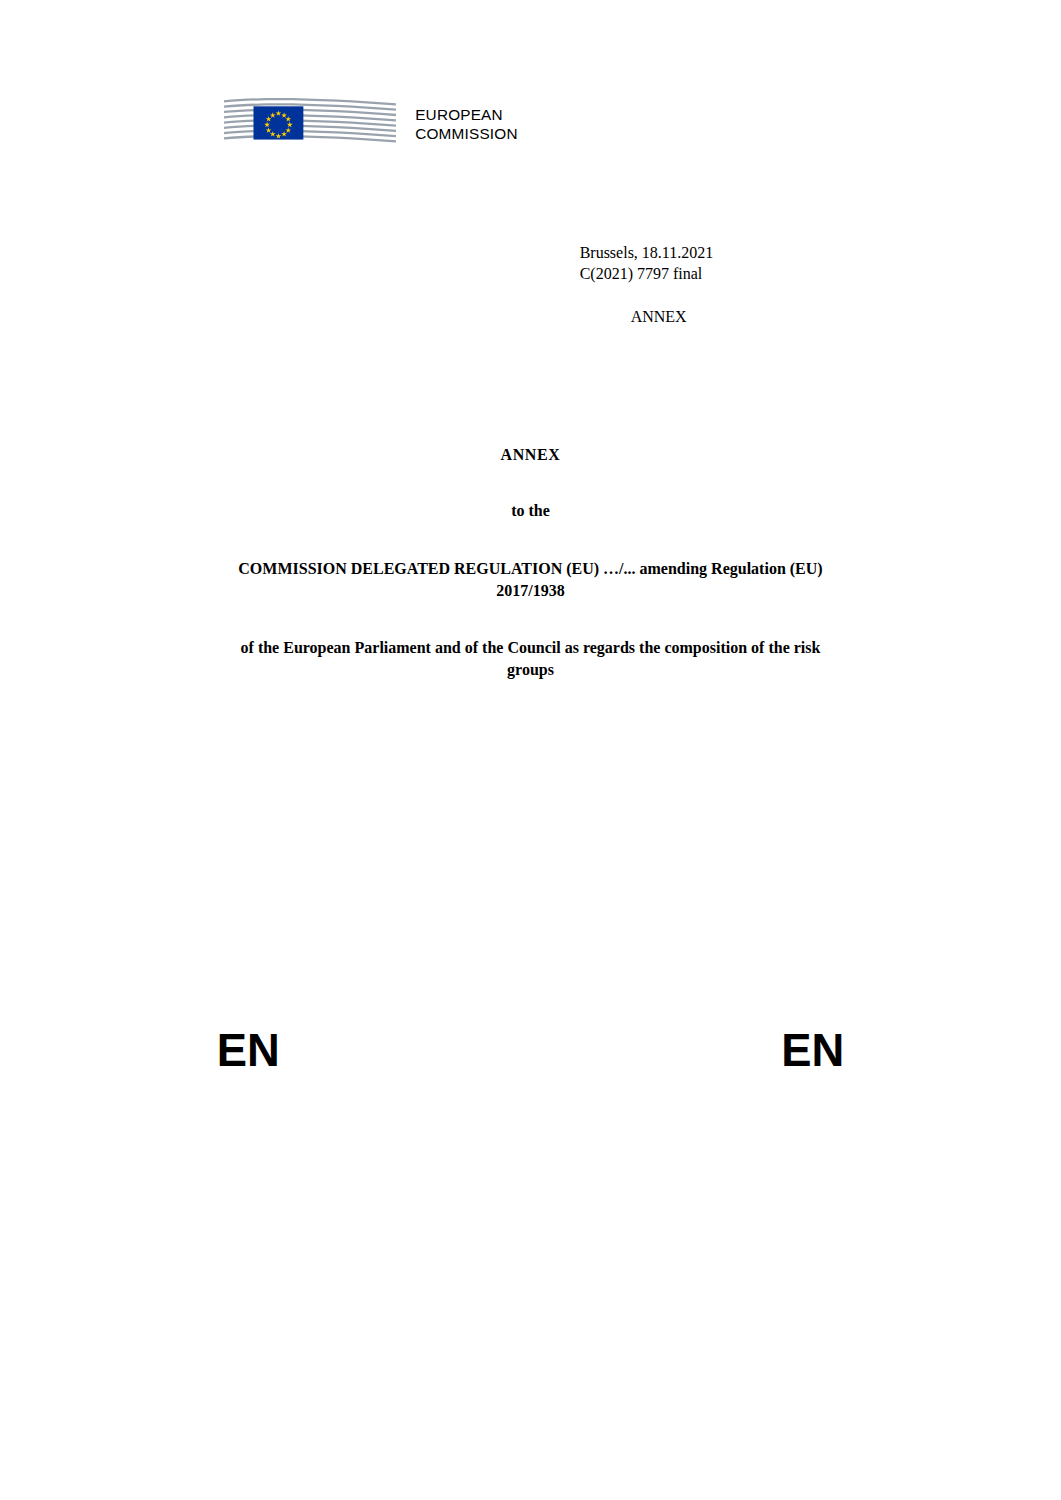EUROPEAN
COMMISSION
Brussels, 18.11.2021
C(2021) 7797 final
ANNEX
ANNEX
to the
COMMISSION DELEGATED REGULATION (EU) …/... amending Regulation (EU) 2017/1938
of the European Parliament and of the Council as regards the composition of the risk groups
EN
EN